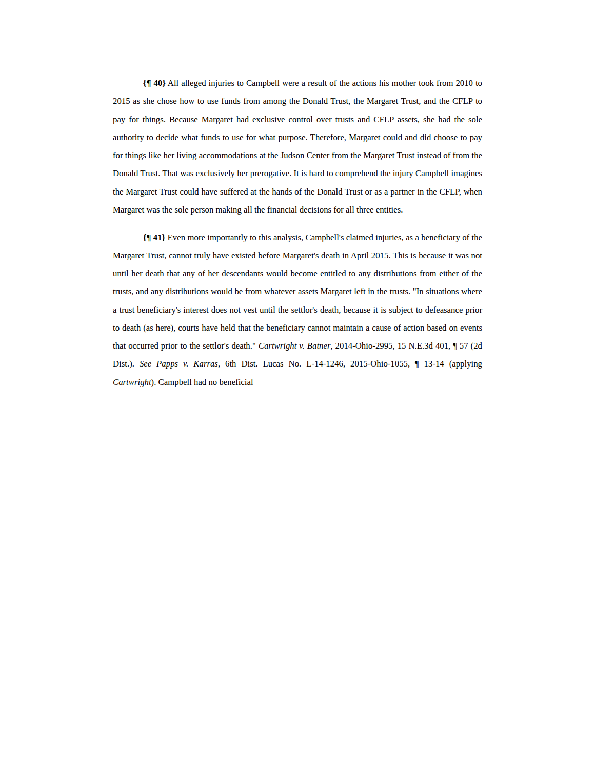{¶ 40} All alleged injuries to Campbell were a result of the actions his mother took from 2010 to 2015 as she chose how to use funds from among the Donald Trust, the Margaret Trust, and the CFLP to pay for things. Because Margaret had exclusive control over trusts and CFLP assets, she had the sole authority to decide what funds to use for what purpose. Therefore, Margaret could and did choose to pay for things like her living accommodations at the Judson Center from the Margaret Trust instead of from the Donald Trust. That was exclusively her prerogative. It is hard to comprehend the injury Campbell imagines the Margaret Trust could have suffered at the hands of the Donald Trust or as a partner in the CFLP, when Margaret was the sole person making all the financial decisions for all three entities.
{¶ 41} Even more importantly to this analysis, Campbell's claimed injuries, as a beneficiary of the Margaret Trust, cannot truly have existed before Margaret's death in April 2015. This is because it was not until her death that any of her descendants would become entitled to any distributions from either of the trusts, and any distributions would be from whatever assets Margaret left in the trusts. "In situations where a trust beneficiary's interest does not vest until the settlor's death, because it is subject to defeasance prior to death (as here), courts have held that the beneficiary cannot maintain a cause of action based on events that occurred prior to the settlor's death." Cartwright v. Batner, 2014-Ohio-2995, 15 N.E.3d 401, ¶ 57 (2d Dist.). See Papps v. Karras, 6th Dist. Lucas No. L-14-1246, 2015-Ohio-1055, ¶ 13-14 (applying Cartwright). Campbell had no beneficial